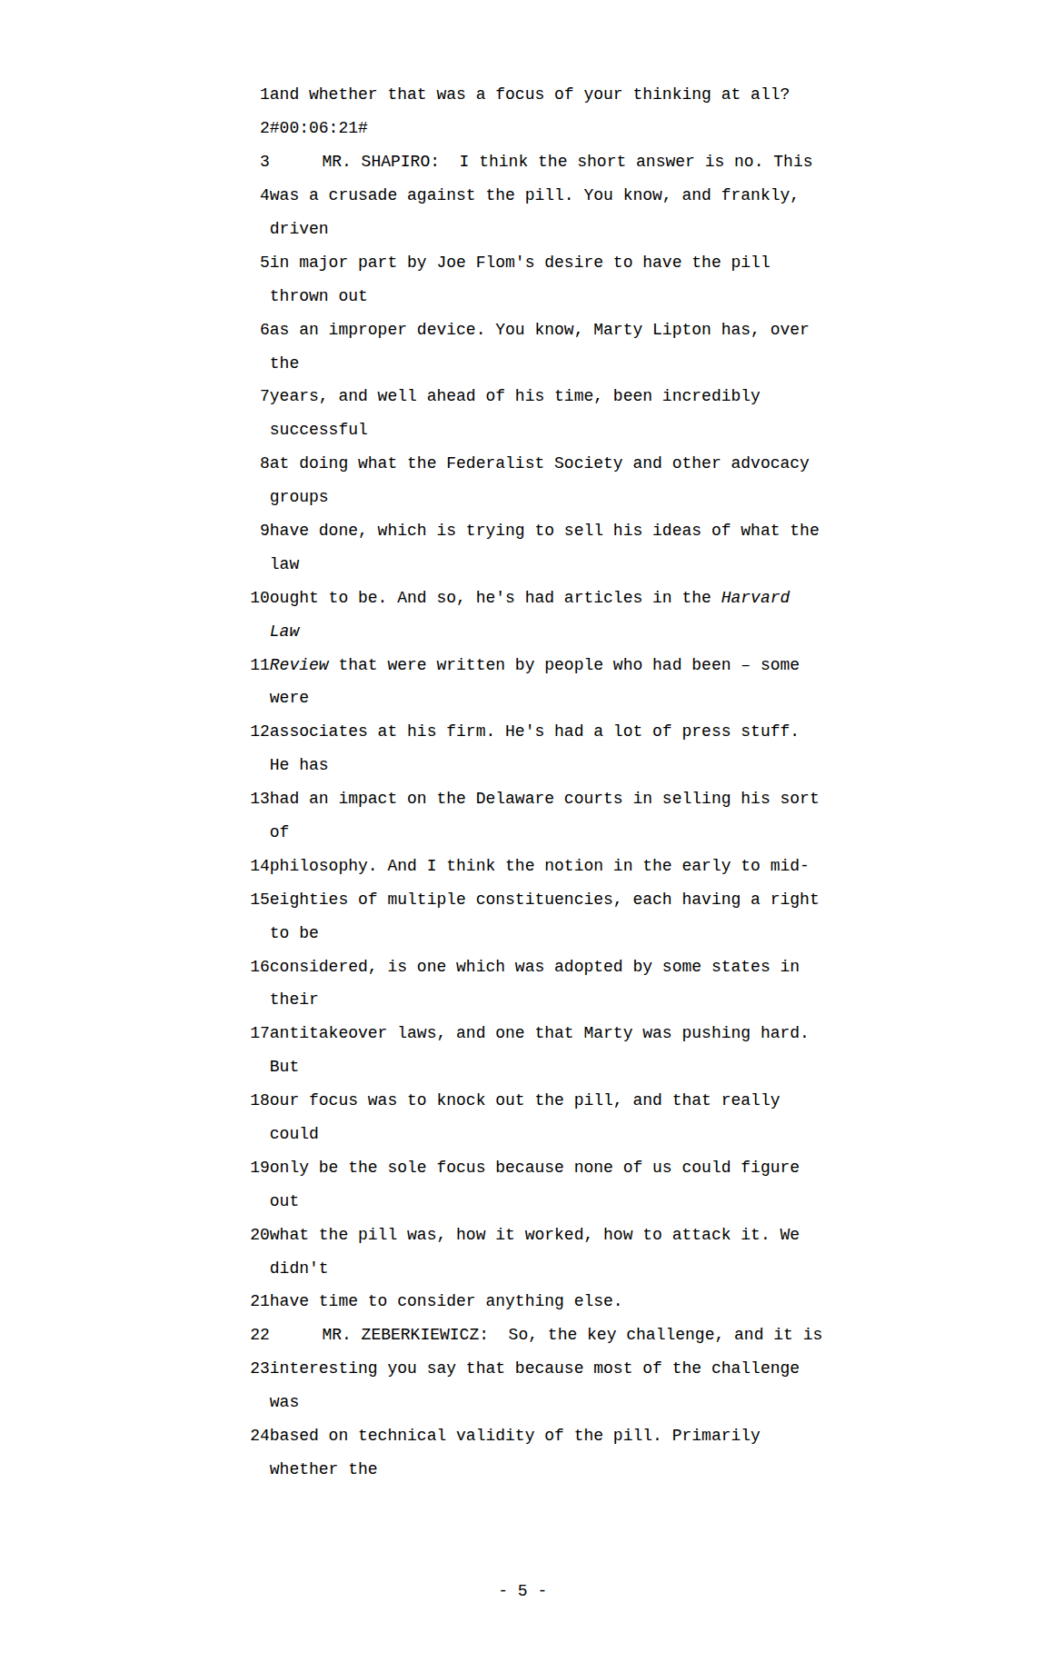| 1 | and whether that was a focus of your thinking at all? |
| 2 | #00:06:21# |
| 3 | MR. SHAPIRO: I think the short answer is no. This |
| 4 | was a crusade against the pill. You know, and frankly, driven |
| 5 | in major part by Joe Flom's desire to have the pill thrown out |
| 6 | as an improper device. You know, Marty Lipton has, over the |
| 7 | years, and well ahead of his time, been incredibly successful |
| 8 | at doing what the Federalist Society and other advocacy groups |
| 9 | have done, which is trying to sell his ideas of what the law |
| 10 | ought to be. And so, he's had articles in the Harvard Law |
| 11 | Review that were written by people who had been – some were |
| 12 | associates at his firm. He's had a lot of press stuff. He has |
| 13 | had an impact on the Delaware courts in selling his sort of |
| 14 | philosophy. And I think the notion in the early to mid- |
| 15 | eighties of multiple constituencies, each having a right to be |
| 16 | considered, is one which was adopted by some states in their |
| 17 | antitakeover laws, and one that Marty was pushing hard. But |
| 18 | our focus was to knock out the pill, and that really could |
| 19 | only be the sole focus because none of us could figure out |
| 20 | what the pill was, how it worked, how to attack it. We didn't |
| 21 | have time to consider anything else. |
| 22 | MR. ZEBERKIEWICZ: So, the key challenge, and it is |
| 23 | interesting you say that because most of the challenge was |
| 24 | based on technical validity of the pill. Primarily whether the |
- 5 -